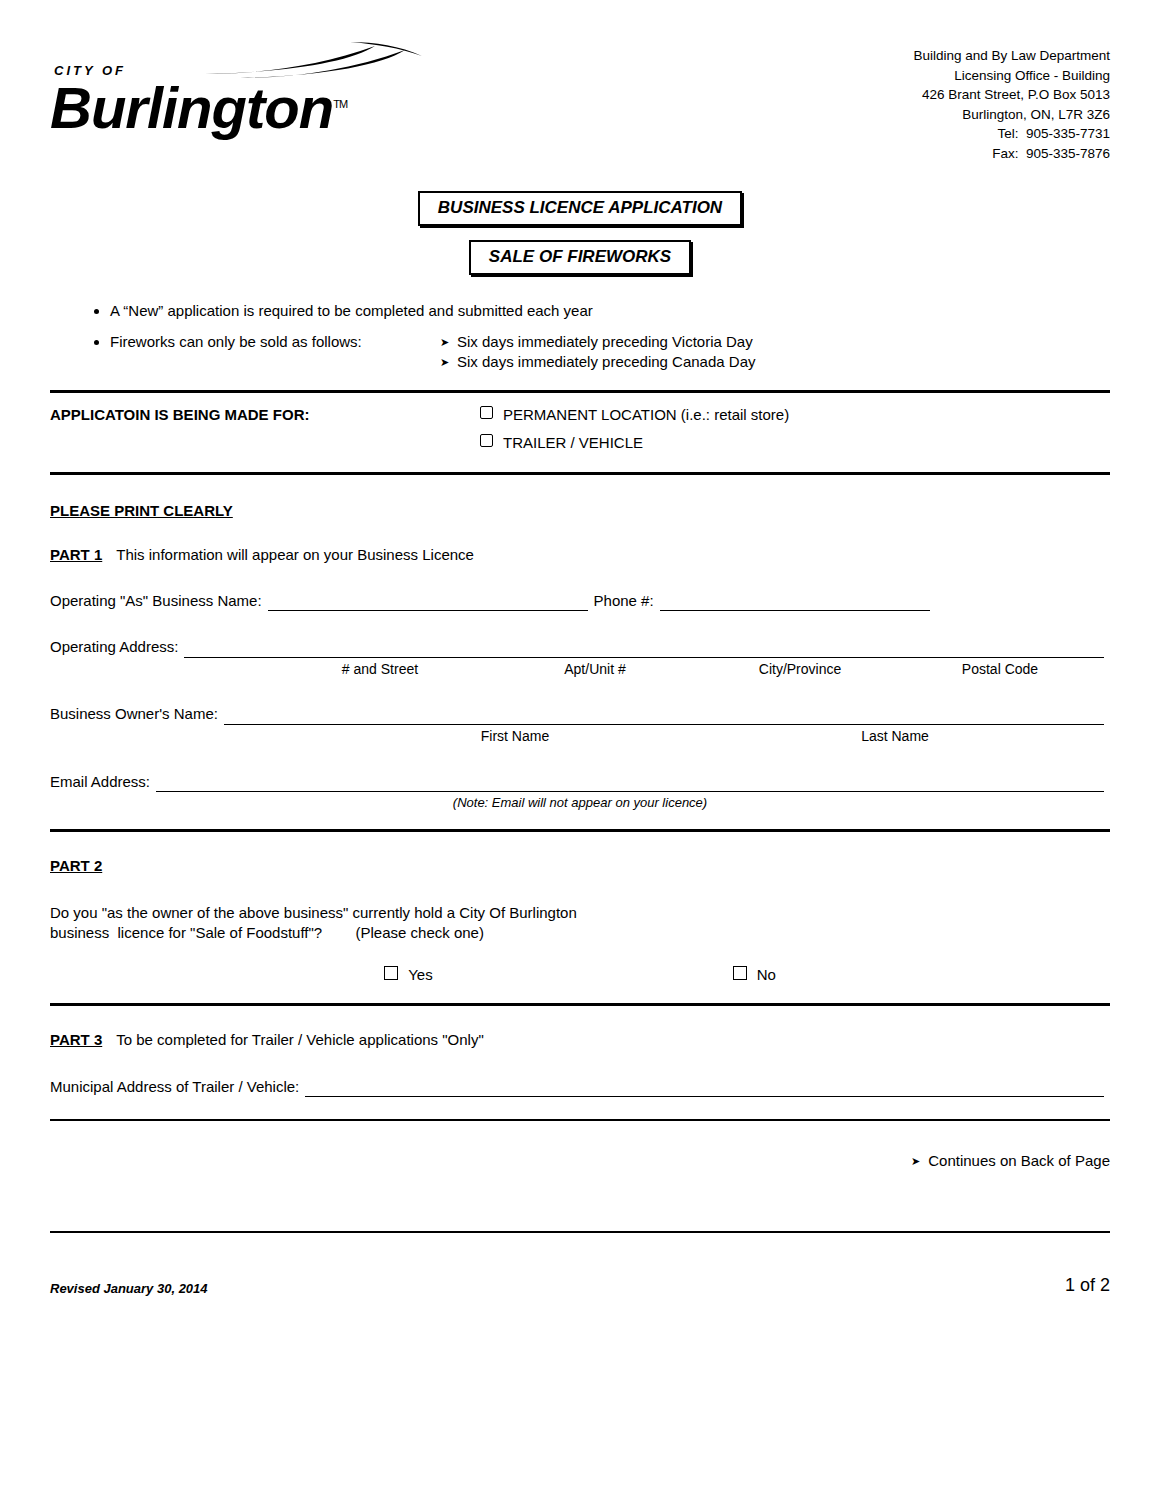CITY OF
BurlingtonTM
Building and By Law Department
Licensing Office - Building
426 Brant Street, P.O Box 5013
Burlington, ON, L7R 3Z6
Tel: 905-335-7731
Fax: 905-335-7876
BUSINESS LICENCE APPLICATION
SALE OF FIREWORKS
A “New” application is required to be completed and submitted each year
Fireworks can only be sold as follows:
Six days immediately preceding Victoria Day
Six days immediately preceding Canada Day
APPLICATOIN IS BEING MADE FOR:
PERMANENT LOCATION (i.e.: retail store)
TRAILER / VEHICLE
PLEASE PRINT CLEARLY
PART 1 This information will appear on your Business Licence
Operating "As" Business Name: Phone #:
Operating Address:
# and Street Apt/Unit # City/Province Postal Code
Business Owner's Name:
First Name Last Name
Email Address:
(Note: Email will not appear on your licence)
PART 2
Do you "as the owner of the above business" currently hold a City Of Burlington
business licence for "Sale of Foodstuff"? (Please check one)
Yes
No
PART 3 To be completed for Trailer / Vehicle applications "Only"
Municipal Address of Trailer / Vehicle:
Continues on Back of Page
Revised January 30, 2014
1 of 2